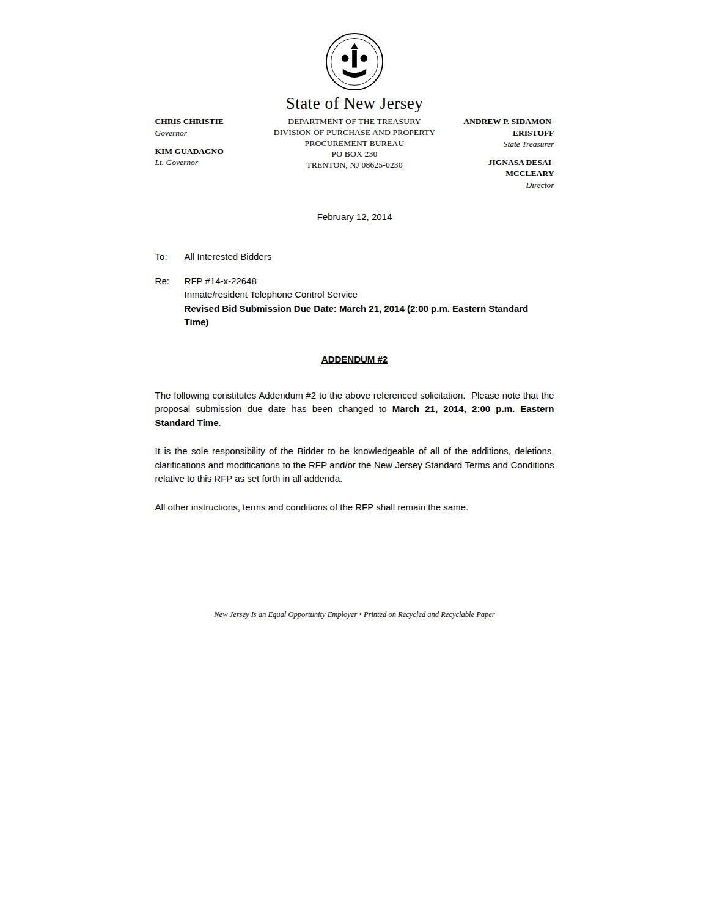State of New Jersey
Chris Christie
Governor
Kim Guadagno
Lt. Governor
Department of the Treasury
Division of Purchase and Property
Procurement Bureau
PO BOX 230
TRENTON, NJ 08625-0230
Andrew P. Sidamon-Eristoff
State Treasurer
Jignasa Desai-McCleary
Director
February 12, 2014
To:
All Interested Bidders
Re:
RFP #14-x-22648
Inmate/resident Telephone Control Service
Revised Bid Submission Due Date: March 21, 2014 (2:00 p.m. Eastern Standard Time)
ADDENDUM #2
The following constitutes Addendum #2 to the above referenced solicitation. Please note that the proposal submission due date has been changed to March 21, 2014, 2:00 p.m. Eastern Standard Time.
It is the sole responsibility of the Bidder to be knowledgeable of all of the additions, deletions, clarifications and modifications to the RFP and/or the New Jersey Standard Terms and Conditions relative to this RFP as set forth in all addenda.
All other instructions, terms and conditions of the RFP shall remain the same.
New Jersey Is an Equal Opportunity Employer • Printed on Recycled and Recyclable Paper